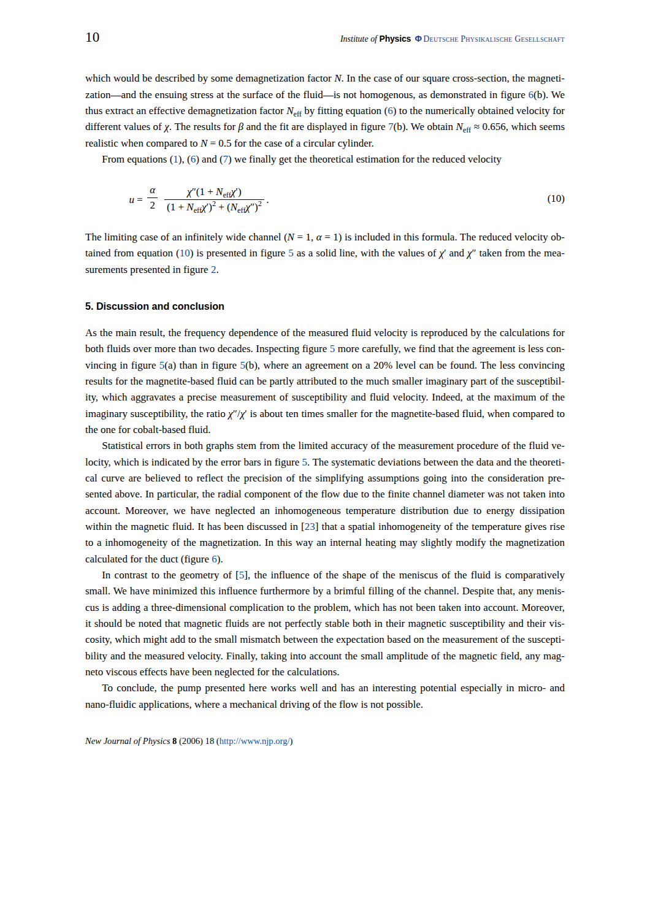10
Institute of Physics ΦDeutsche Physikalische Gesellschaft
which would be described by some demagnetization factor N. In the case of our square cross-section, the magnetization—and the ensuing stress at the surface of the fluid—is not homogenous, as demonstrated in figure 6(b). We thus extract an effective demagnetization factor Neff by fitting equation (6) to the numerically obtained velocity for different values of χ. The results for β and the fit are displayed in figure 7(b). We obtain Neff ≈ 0.656, which seems realistic when compared to N = 0.5 for the case of a circular cylinder.
From equations (1), (6) and (7) we finally get the theoretical estimation for the reduced velocity
u = α 2 χ″(1 + Neffχ′)(1 + Neffχ′)2 + (Neffχ″)2.
(10)
The limiting case of an infinitely wide channel (N = 1, α = 1) is included in this formula. The reduced velocity obtained from equation (10) is presented in figure 5 as a solid line, with the values of χ′ and χ″ taken from the measurements presented in figure 2.
5. Discussion and conclusion
As the main result, the frequency dependence of the measured fluid velocity is reproduced by the calculations for both fluids over more than two decades. Inspecting figure 5 more carefully, we find that the agreement is less convincing in figure 5(a) than in figure 5(b), where an agreement on a 20% level can be found. The less convincing results for the magnetite-based fluid can be partly attributed to the much smaller imaginary part of the susceptibility, which aggravates a precise measurement of susceptibility and fluid velocity. Indeed, at the maximum of the imaginary susceptibility, the ratio χ″/χ′ is about ten times smaller for the magnetite-based fluid, when compared to the one for cobalt-based fluid.
Statistical errors in both graphs stem from the limited accuracy of the measurement procedure of the fluid velocity, which is indicated by the error bars in figure 5. The systematic deviations between the data and the theoretical curve are believed to reflect the precision of the simplifying assumptions going into the consideration presented above. In particular, the radial component of the flow due to the finite channel diameter was not taken into account. Moreover, we have neglected an inhomogeneous temperature distribution due to energy dissipation within the magnetic fluid. It has been discussed in [23] that a spatial inhomogeneity of the temperature gives rise to a inhomogeneity of the magnetization. In this way an internal heating may slightly modify the magnetization calculated for the duct (figure 6).
In contrast to the geometry of [5], the influence of the shape of the meniscus of the fluid is comparatively small. We have minimized this influence furthermore by a brimful filling of the channel. Despite that, any meniscus is adding a three-dimensional complication to the problem, which has not been taken into account. Moreover, it should be noted that magnetic fluids are not perfectly stable both in their magnetic susceptibility and their viscosity, which might add to the small mismatch between the expectation based on the measurement of the susceptibility and the measured velocity. Finally, taking into account the small amplitude of the magnetic field, any magneto viscous effects have been neglected for the calculations.
To conclude, the pump presented here works well and has an interesting potential especially in micro- and nano-fluidic applications, where a mechanical driving of the flow is not possible.
New Journal of Physics 8 (2006) 18 (http://www.njp.org/)